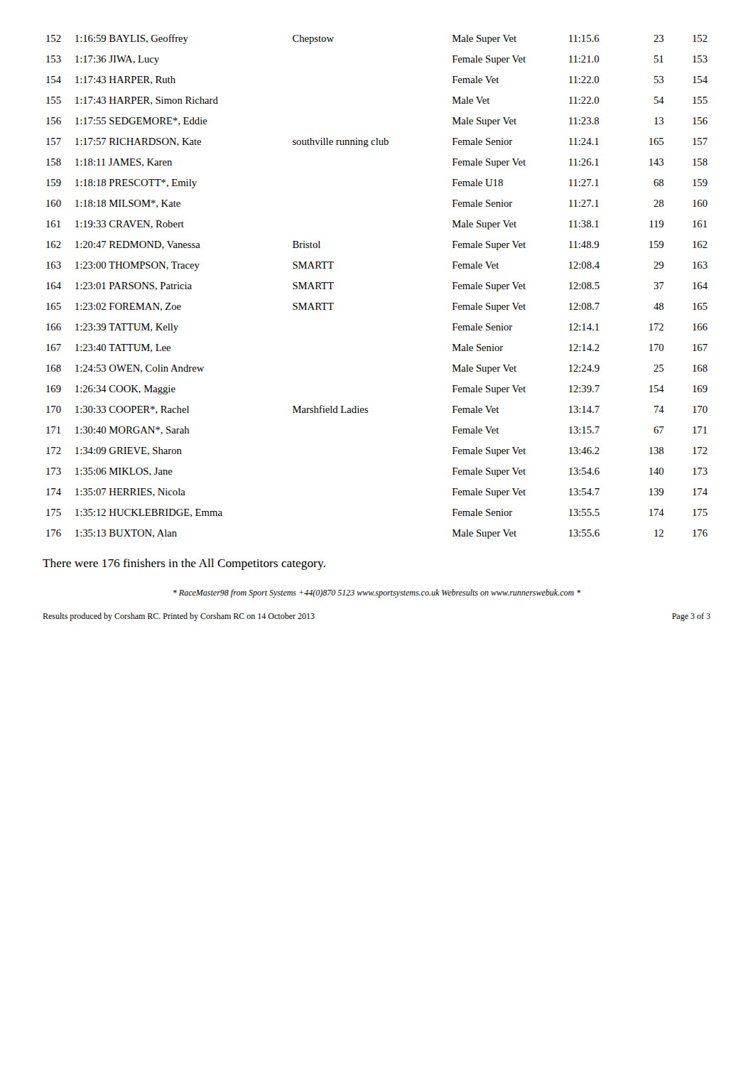| 152 | 1:16:59 BAYLIS, Geoffrey | Chepstow | Male Super Vet | 11:15.6 | 23 | 152 |
| 153 | 1:17:36 JIWA, Lucy | | Female Super Vet | 11:21.0 | 51 | 153 |
| 154 | 1:17:43 HARPER, Ruth | | Female Vet | 11:22.0 | 53 | 154 |
| 155 | 1:17:43 HARPER, Simon Richard | | Male Vet | 11:22.0 | 54 | 155 |
| 156 | 1:17:55 SEDGEMORE*, Eddie | | Male Super Vet | 11:23.8 | 13 | 156 |
| 157 | 1:17:57 RICHARDSON, Kate | southville running club | Female Senior | 11:24.1 | 165 | 157 |
| 158 | 1:18:11 JAMES, Karen | | Female Super Vet | 11:26.1 | 143 | 158 |
| 159 | 1:18:18 PRESCOTT*, Emily | | Female U18 | 11:27.1 | 68 | 159 |
| 160 | 1:18:18 MILSOM*, Kate | | Female Senior | 11:27.1 | 28 | 160 |
| 161 | 1:19:33 CRAVEN, Robert | | Male Super Vet | 11:38.1 | 119 | 161 |
| 162 | 1:20:47 REDMOND, Vanessa | Bristol | Female Super Vet | 11:48.9 | 159 | 162 |
| 163 | 1:23:00 THOMPSON, Tracey | SMARTT | Female Vet | 12:08.4 | 29 | 163 |
| 164 | 1:23:01 PARSONS, Patricia | SMARTT | Female Super Vet | 12:08.5 | 37 | 164 |
| 165 | 1:23:02 FOREMAN, Zoe | SMARTT | Female Super Vet | 12:08.7 | 48 | 165 |
| 166 | 1:23:39 TATTUM, Kelly | | Female Senior | 12:14.1 | 172 | 166 |
| 167 | 1:23:40 TATTUM, Lee | | Male Senior | 12:14.2 | 170 | 167 |
| 168 | 1:24:53 OWEN, Colin Andrew | | Male Super Vet | 12:24.9 | 25 | 168 |
| 169 | 1:26:34 COOK, Maggie | | Female Super Vet | 12:39.7 | 154 | 169 |
| 170 | 1:30:33 COOPER*, Rachel | Marshfield Ladies | Female Vet | 13:14.7 | 74 | 170 |
| 171 | 1:30:40 MORGAN*, Sarah | | Female Vet | 13:15.7 | 67 | 171 |
| 172 | 1:34:09 GRIEVE, Sharon | | Female Super Vet | 13:46.2 | 138 | 172 |
| 173 | 1:35:06 MIKLOS, Jane | | Female Super Vet | 13:54.6 | 140 | 173 |
| 174 | 1:35:07 HERRIES, Nicola | | Female Super Vet | 13:54.7 | 139 | 174 |
| 175 | 1:35:12 HUCKLEBRIDGE, Emma | | Female Senior | 13:55.5 | 174 | 175 |
| 176 | 1:35:13 BUXTON, Alan | | Male Super Vet | 13:55.6 | 12 | 176 |
There were 176 finishers in the All Competitors category.
* RaceMaster98 from Sport Systems +44(0)870 5123 www.sportsystems.co.uk Webresults on www.runnerswebuk.com *
Results produced by Corsham RC. Printed by Corsham RC on 14 October 2013 Page 3 of 3